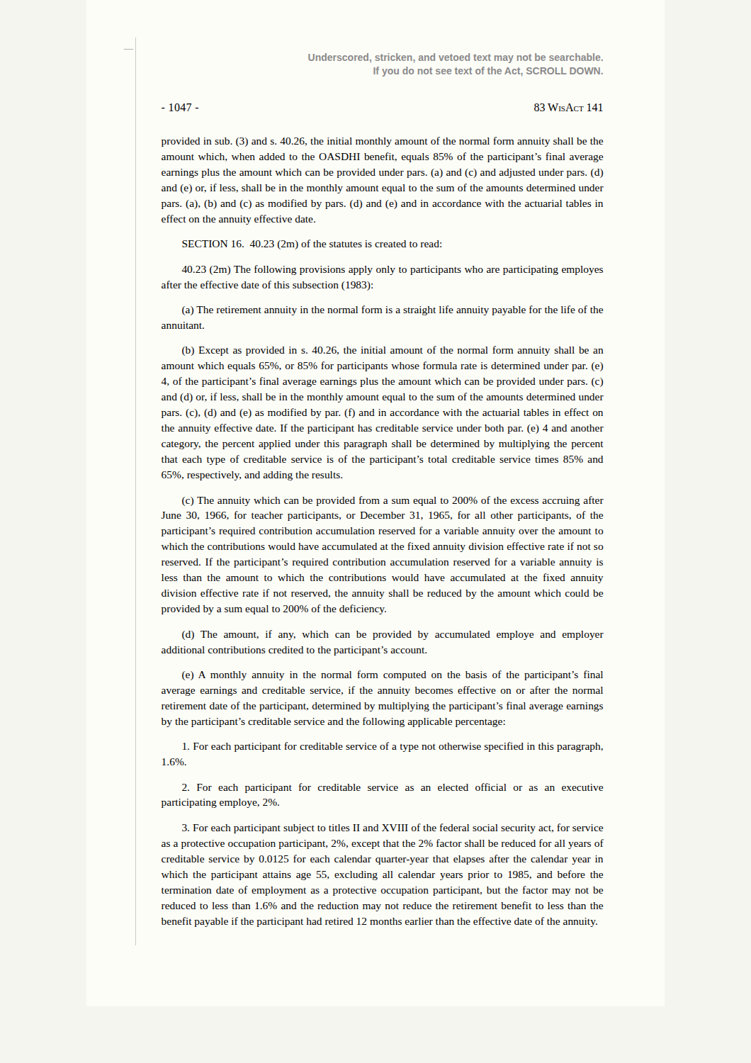—
Underscored, stricken, and vetoed text may not be searchable.
If you do not see text of the Act, SCROLL DOWN.
- 1047 - 83 Wis Act 141
provided in sub. (3) and s. 40.26, the initial monthly amount of the normal form annuity shall be the amount which, when added to the OASDHI benefit, equals 85% of the participant’s final average earnings plus the amount which can be provided under pars. (a) and (c) and adjusted under pars. (d) and (e) or, if less, shall be in the monthly amount equal to the sum of the amounts determined under pars. (a), (b) and (c) as modified by pars. (d) and (e) and in accordance with the actuarial tables in effect on the annuity effective date.
SECTION 16. 40.23 (2m) of the statutes is created to read:
40.23 (2m) The following provisions apply only to participants who are participating employes after the effective date of this subsection (1983):
(a) The retirement annuity in the normal form is a straight life annuity payable for the life of the annuitant.
(b) Except as provided in s. 40.26, the initial amount of the normal form annuity shall be an amount which equals 65%, or 85% for participants whose formula rate is determined under par. (e) 4, of the participant’s final average earnings plus the amount which can be provided under pars. (c) and (d) or, if less, shall be in the monthly amount equal to the sum of the amounts determined under pars. (c), (d) and (e) as modified by par. (f) and in accordance with the actuarial tables in effect on the annuity effective date. If the participant has creditable service under both par. (e) 4 and another category, the percent applied under this paragraph shall be determined by multiplying the percent that each type of creditable service is of the participant’s total creditable service times 85% and 65%, respectively, and adding the results.
(c) The annuity which can be provided from a sum equal to 200% of the excess accruing after June 30, 1966, for teacher participants, or December 31, 1965, for all other participants, of the participant’s required contribution accumulation reserved for a variable annuity over the amount to which the contributions would have accumulated at the fixed annuity division effective rate if not so reserved. If the participant’s required contribution accumulation reserved for a variable annuity is less than the amount to which the contributions would have accumulated at the fixed annuity division effective rate if not reserved, the annuity shall be reduced by the amount which could be provided by a sum equal to 200% of the deficiency.
(d) The amount, if any, which can be provided by accumulated employe and employer additional contributions credited to the participant’s account.
(e) A monthly annuity in the normal form computed on the basis of the participant’s final average earnings and creditable service, if the annuity becomes effective on or after the normal retirement date of the participant, determined by multiplying the participant’s final average earnings by the participant’s creditable service and the following applicable percentage:
1. For each participant for creditable service of a type not otherwise specified in this paragraph, 1.6%.
2. For each participant for creditable service as an elected official or as an executive participating employe, 2%.
3. For each participant subject to titles II and XVIII of the federal social security act, for service as a protective occupation participant, 2%, except that the 2% factor shall be reduced for all years of creditable service by 0.0125 for each calendar quarter-year that elapses after the calendar year in which the participant attains age 55, excluding all calendar years prior to 1985, and before the termination date of employment as a protective occupation participant, but the factor may not be reduced to less than 1.6% and the reduction may not reduce the retirement benefit to less than the benefit payable if the participant had retired 12 months earlier than the effective date of the annuity.